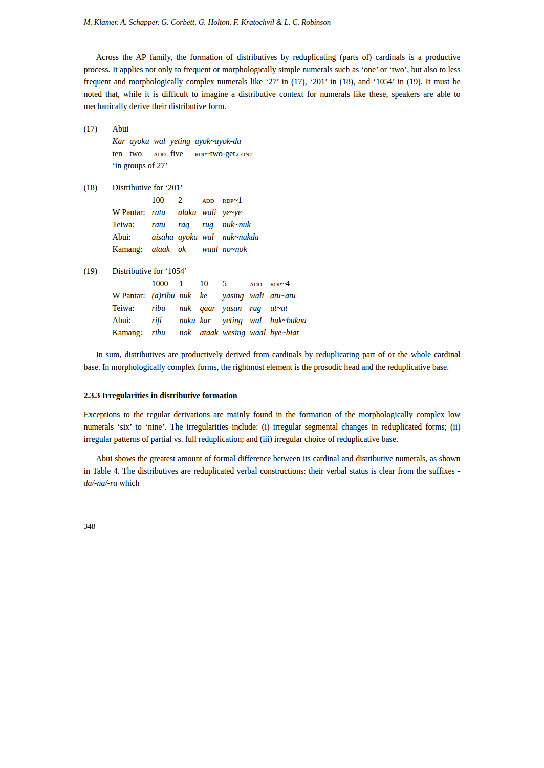M. Klamer, A. Schapper, G. Corbett, G. Holton, F. Kratochvíl & L. C. Robinson
Across the AP family, the formation of distributives by reduplicating (parts of) cardinals is a productive process. It applies not only to frequent or morphologically simple numerals such as ‘one’ or ‘two’, but also to less frequent and morphologically complex numerals like ‘27’ in (17), ‘201’ in (18), and ‘1054’ in (19). It must be noted that, while it is difficult to imagine a distributive context for numerals like these, speakers are able to mechanically derive their distributive form.
(17)
Abui
| Kar | ayoku | wal | yeting | ayok~ayok-da |
| ten | two | add | five | rdp ~two-get. cont |
‘in groups of 27’
(18)
Distributive for ‘201’
| | 100 | 2 | add | rdp ~1 |
| W Pantar: | ratu | alaku | wali | ye~ye |
| Teiwa: | ratu | raq | rug | nuk~nuk |
| Abui: | aisaha | ayoku | wal | nuk~nukda |
| Kamang: | ataak | ok | waal | no~nok |
(19)
Distributive for ‘1054’
| | 1000 | 1 | 10 | 5 | add | rdp ~4 |
| W Pantar: | (a)ribu | nuk | ke | yasing | wali | atu~atu |
| Teiwa: | ribu | nuk | qaar | yusan | rug | ut~ut |
| Abui: | rifi | nuku | kar | yeting | wal | buk~bukna |
| Kamang: | ribu | nok | ataak | wesing | waal | bye~biat |
In sum, distributives are productively derived from cardinals by reduplicating part of or the whole cardinal base. In morphologically complex forms, the rightmost element is the prosodic head and the reduplicative base.
2.3.3 Irregularities in distributive formation
Exceptions to the regular derivations are mainly found in the formation of the morphologically complex low numerals ‘six’ to ‘nine’. The irregularities include: (i) irregular segmental changes in reduplicated forms; (ii) irregular patterns of partial vs. full reduplication; and (iii) irregular choice of reduplicative base.
Abui shows the greatest amount of formal difference between its cardinal and distributive numerals, as shown in Table 4. The distributives are reduplicated verbal constructions: their verbal status is clear from the suffixes -da/-na/-ra which
348